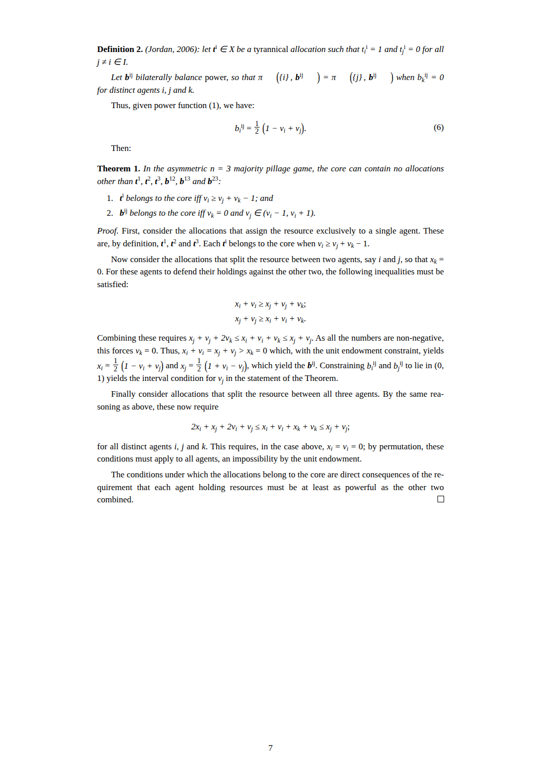Definition 2. (Jordan, 2006): let ti ∈ X be a tyrannical allocation such that tii = 1 and tji = 0 for all j ≠ i ∈ I.
Let bij bilaterally balance power, so that π({i} , bij) = π({j} , bij) when bkij = 0 for distinct agents i, j and k.
Thus, given power function (1), we have:
biij = 12 (1 − vi + vj). (6)
Then:
Theorem 1. In the asymmetric n = 3 majority pillage game, the core can contain no allocations other than t1, t2, t3, b12, b13 and b23:
ti belongs to the core iff vi ≥ vj + vk − 1; and
bij belongs to the core iff vk = 0 and vj ∈ (vi − 1, vi + 1).
Proof. First, consider the allocations that assign the resource exclusively to a single agent. These are, by definition, t1, t2 and t3. Each ti belongs to the core when vi ≥ vj + vk − 1.
Now consider the allocations that split the resource between two agents, say i and j, so that xk = 0. For these agents to defend their holdings against the other two, the following inequalities must be satisfied:
xi + vi ≥ xj + vj + vk; xj + vj ≥ xi + vi + vk.
Combining these requires xj + vj + 2vk ≤ xi + vi + vk ≤ xj + vj. As all the numbers are non-negative, this forces vk = 0. Thus, xi + vi = xj + vj > xk = 0 which, with the unit endowment constraint, yields xi = 12 (1 − vi + vj) and xj = 12 (1 + vi − vj), which yield the bij. Constraining biij and bjij to lie in (0, 1) yields the interval condition for vj in the statement of the Theorem.
Finally consider allocations that split the resource between all three agents. By the same reasoning as above, these now require
2xi + xj + 2vi + vj ≤ xi + vi + xk + vk ≤ xj + vj;
for all distinct agents i, j and k. This requires, in the case above, xi = vi = 0; by permutation, these conditions must apply to all agents, an impossibility by the unit endowment.
The conditions under which the allocations belong to the core are direct consequences of the requirement that each agent holding resources must be at least as powerful as the other two combined.
7